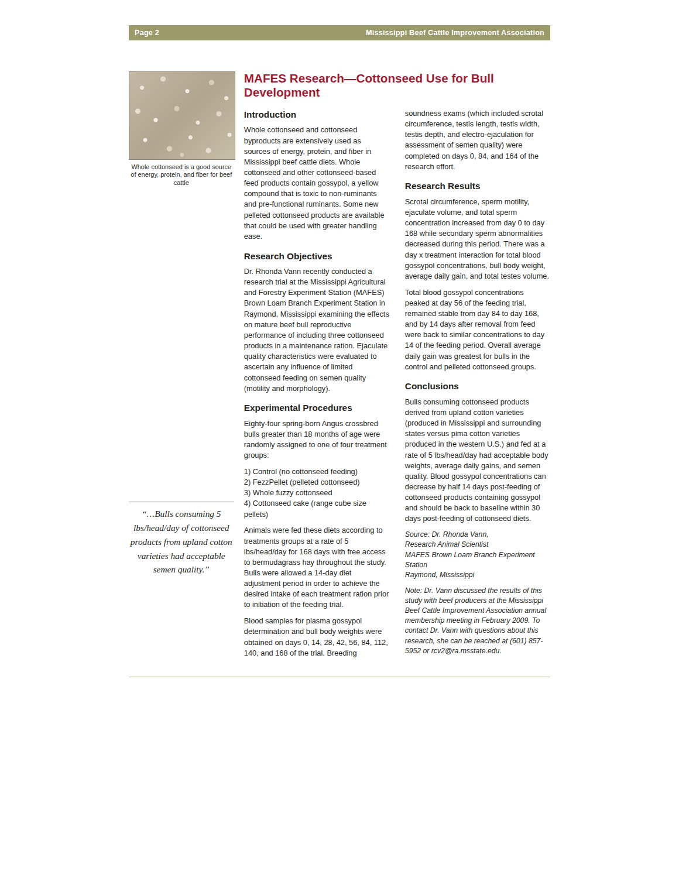Page 2
Mississippi Beef Cattle Improvement Association
Whole cottonseed is a good source of energy, protein, and fiber for beef cattle
“…Bulls consuming 5 lbs/head/day of cottonseed products from upland cotton varieties had acceptable semen quality.”
MAFES Research—Cottonseed Use for Bull Development
Introduction
Whole cottonseed and cottonseed byproducts are extensively used as sources of energy, protein, and fiber in Mississippi beef cattle diets. Whole cottonseed and other cottonseed-based feed products contain gossypol, a yellow compound that is toxic to non-ruminants and pre-functional ruminants. Some new pelleted cottonseed products are available that could be used with greater handling ease.
Research Objectives
Dr. Rhonda Vann recently conducted a research trial at the Mississippi Agricultural and Forestry Experiment Station (MAFES) Brown Loam Branch Experiment Station in Raymond, Mississippi examining the effects on mature beef bull reproductive performance of including three cottonseed products in a maintenance ration. Ejaculate quality characteristics were evaluated to ascertain any influence of limited cottonseed feeding on semen quality (motility and morphology).
Experimental Procedures
Eighty-four spring-born Angus crossbred bulls greater than 18 months of age were randomly assigned to one of four treatment groups:
1) Control (no cottonseed feeding)
2) FezzPellet (pelleted cottonseed)
3) Whole fuzzy cottonseed
4) Cottonseed cake (range cube size pellets)
Animals were fed these diets according to treatments groups at a rate of 5 lbs/head/day for 168 days with free access to bermudagrass hay throughout the study. Bulls were allowed a 14-day diet adjustment period in order to achieve the desired intake of each treatment ration prior to initiation of the feeding trial.
Blood samples for plasma gossypol determination and bull body weights were obtained on days 0, 14, 28, 42, 56, 84, 112, 140, and 168 of the trial. Breeding soundness exams (which included scrotal circumference, testis length, testis width, testis depth, and electro-ejaculation for assessment of semen quality) were completed on days 0, 84, and 164 of the research effort.
Research Results
Scrotal circumference, sperm motility, ejaculate volume, and total sperm concentration increased from day 0 to day 168 while secondary sperm abnormalities decreased during this period. There was a day x treatment interaction for total blood gossypol concentrations, bull body weight, average daily gain, and total testes volume.
Total blood gossypol concentrations peaked at day 56 of the feeding trial, remained stable from day 84 to day 168, and by 14 days after removal from feed were back to similar concentrations to day 14 of the feeding period. Overall average daily gain was greatest for bulls in the control and pelleted cottonseed groups.
Conclusions
Bulls consuming cottonseed products derived from upland cotton varieties (produced in Mississippi and surrounding states versus pima cotton varieties produced in the western U.S.) and fed at a rate of 5 lbs/head/day had acceptable body weights, average daily gains, and semen quality. Blood gossypol concentrations can decrease by half 14 days post-feeding of cottonseed products containing gossypol and should be back to baseline within 30 days post-feeding of cottonseed diets.
Source: Dr. Rhonda Vann,
Research Animal Scientist
MAFES Brown Loam Branch Experiment Station
Raymond, Mississippi
Note: Dr. Vann discussed the results of this study with beef producers at the Mississippi Beef Cattle Improvement Association annual membership meeting in February 2009. To contact Dr. Vann with questions about this research, she can be reached at (601) 857-5952 or rcv2@ra.msstate.edu.